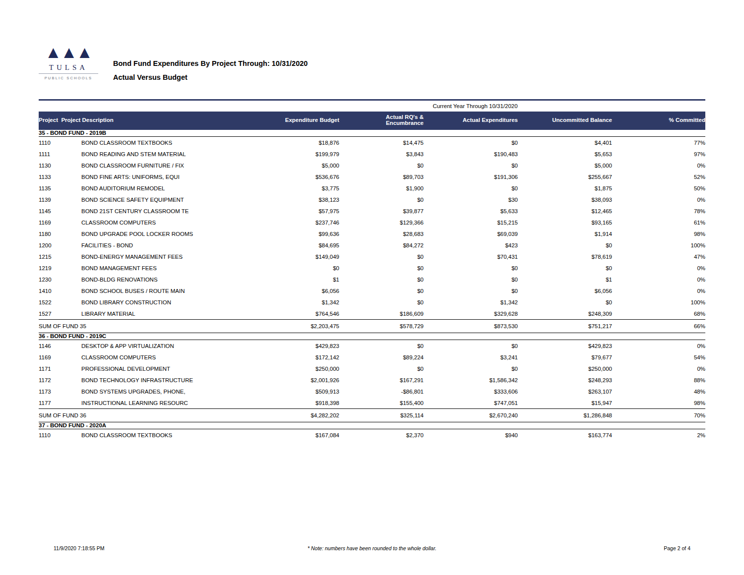▲▲▲
TULSA
PUBLIC SCHOOLS
Bond Fund Expenditures By Project Through: 10/31/2020
Actual Versus Budget
| | Current Year Through 10/31/2020 |
| Project Project Description | Expenditure Budget | Actual RQ's & Encumbrance | Actual Expenditures | Uncommitted Balance | % Committed |
| 35 - BOND FUND - 2019B |
| 1110 | BOND CLASSROOM TEXTBOOKS | $18,876 | $14,475 | $0 | $4,401 | 77% |
| 1111 | BOND READING AND STEM MATERIAL | $199,979 | $3,843 | $190,483 | $5,653 | 97% |
| 1130 | BOND CLASSROOM FURNITURE / FIX | $5,000 | $0 | $0 | $5,000 | 0% |
| 1133 | BOND FINE ARTS: UNIFORMS, EQUI | $536,676 | $89,703 | $191,306 | $255,667 | 52% |
| 1135 | BOND AUDITORIUM REMODEL | $3,775 | $1,900 | $0 | $1,875 | 50% |
| 1139 | BOND SCIENCE SAFETY EQUIPMENT | $38,123 | $0 | $30 | $38,093 | 0% |
| 1145 | BOND 21ST CENTURY CLASSROOM TE | $57,975 | $39,877 | $5,633 | $12,465 | 78% |
| 1169 | CLASSROOM COMPUTERS | $237,746 | $129,366 | $15,215 | $93,165 | 61% |
| 1180 | BOND UPGRADE POOL LOCKER ROOMS | $99,636 | $28,683 | $69,039 | $1,914 | 98% |
| 1200 | FACILITIES - BOND | $84,695 | $84,272 | $423 | $0 | 100% |
| 1215 | BOND-ENERGY MANAGEMENT FEES | $149,049 | $0 | $70,431 | $78,619 | 47% |
| 1219 | BOND MANAGEMENT FEES | $0 | $0 | $0 | $0 | 0% |
| 1230 | BOND-BLDG RENOVATIONS | $1 | $0 | $0 | $1 | 0% |
| 1410 | BOND SCHOOL BUSES / ROUTE MAIN | $6,056 | $0 | $0 | $6,056 | 0% |
| 1522 | BOND LIBRARY CONSTRUCTION | $1,342 | $0 | $1,342 | $0 | 100% |
| 1527 | LIBRARY MATERIAL | $764,546 | $186,609 | $329,628 | $248,309 | 68% |
| SUM OF FUND 35 | $2,203,475 | $578,729 | $873,530 | $751,217 | 66% |
| 36 - BOND FUND - 2019C |
| 1146 | DESKTOP & APP VIRTUALIZATION | $429,823 | $0 | $0 | $429,823 | 0% |
| 1169 | CLASSROOM COMPUTERS | $172,142 | $89,224 | $3,241 | $79,677 | 54% |
| 1171 | PROFESSIONAL DEVELOPMENT | $250,000 | $0 | $0 | $250,000 | 0% |
| 1172 | BOND TECHNOLOGY INFRASTRUCTURE | $2,001,926 | $167,291 | $1,586,342 | $248,293 | 88% |
| 1173 | BOND SYSTEMS UPGRADES, PHONE, | $509,913 | -$86,801 | $333,606 | $263,107 | 48% |
| 1177 | INSTRUCTIONAL LEARNING RESOURC | $918,398 | $155,400 | $747,051 | $15,947 | 98% |
| SUM OF FUND 36 | $4,282,202 | $325,114 | $2,670,240 | $1,286,848 | 70% |
| 37 - BOND FUND - 2020A |
| 1110 | BOND CLASSROOM TEXTBOOKS | $167,084 | $2,370 | $940 | $163,774 | 2% |
11/9/2020 7:18:55 PM
* Note: numbers have been rounded to the whole dollar.
Page 2 of 4